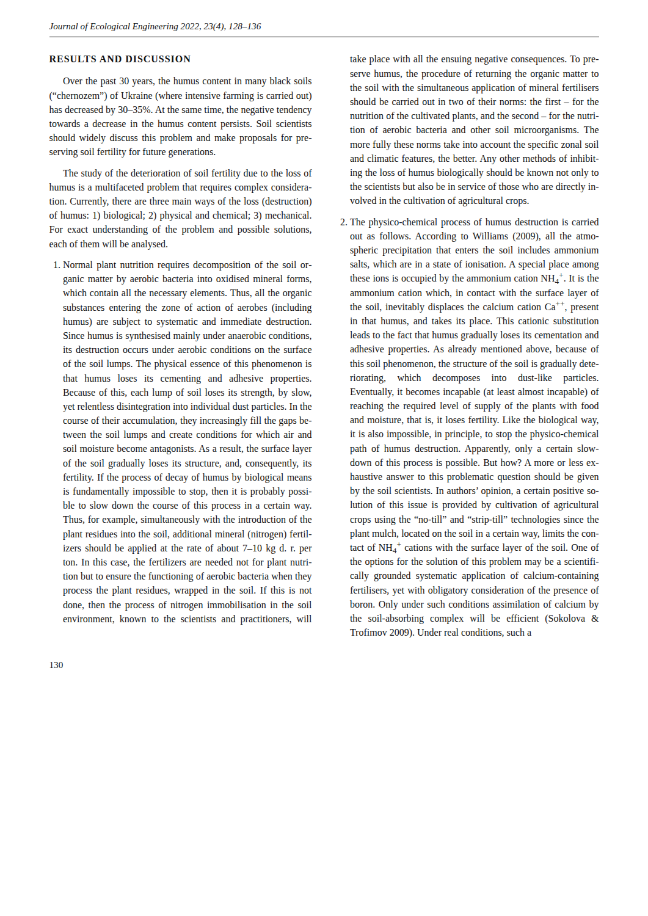Journal of Ecological Engineering 2022, 23(4), 128–136
Results and Discussion
Over the past 30 years, the humus content in many black soils (“chernozem”) of Ukraine (where intensive farming is carried out) has decreased by 30–35%. At the same time, the negative tendency towards a decrease in the humus content persists. Soil scientists should widely discuss this problem and make proposals for preserving soil fertility for future generations.
The study of the deterioration of soil fertility due to the loss of humus is a multifaceted problem that requires complex consideration. Currently, there are three main ways of the loss (destruction) of humus: 1) biological; 2) physical and chemical; 3) mechanical. For exact understanding of the problem and possible solutions, each of them will be analysed.
Normal plant nutrition requires decomposition of the soil organic matter by aerobic bacteria into oxidised mineral forms, which contain all the necessary elements. Thus, all the organic substances entering the zone of action of aerobes (including humus) are subject to systematic and immediate destruction. Since humus is synthesised mainly under anaerobic conditions, its destruction occurs under aerobic conditions on the surface of the soil lumps. The physical essence of this phenomenon is that humus loses its cementing and adhesive properties. Because of this, each lump of soil loses its strength, by slow, yet relentless disintegration into individual dust particles. In the course of their accumulation, they increasingly fill the gaps between the soil lumps and create conditions for which air and soil moisture become antagonists. As a result, the surface layer of the soil gradually loses its structure, and, consequently, its fertility. If the process of decay of humus by biological means is fundamentally impossible to stop, then it is probably possible to slow down the course of this process in a certain way. Thus, for example, simultaneously with the introduction of the plant residues into the soil, additional mineral (nitrogen) fertilizers should be applied at the rate of about 7–10 kg d. r. per ton. In this case, the fertilizers are needed not for plant nutrition but to ensure the functioning of aerobic bacteria when they process the plant residues, wrapped in the soil. If this is not done, then the process of nitrogen immobilisation in the soil environment, known to the scientists and practitioners, will take place with all the ensuing negative consequences. To preserve humus, the procedure of returning the organic matter to the soil with the simultaneous application of mineral fertilisers should be carried out in two of their norms: the first – for the nutrition of the cultivated plants, and the second – for the nutrition of aerobic bacteria and other soil microorganisms. The more fully these norms take into account the specific zonal soil and climatic features, the better. Any other methods of inhibiting the loss of humus biologically should be known not only to the scientists but also be in service of those who are directly involved in the cultivation of agricultural crops.
The physico-chemical process of humus destruction is carried out as follows. According to Williams (2009), all the atmospheric precipitation that enters the soil includes ammonium salts, which are in a state of ionisation. A special place among these ions is occupied by the ammonium cation NH4+. It is the ammonium cation which, in contact with the surface layer of the soil, inevitably displaces the calcium cation Ca++, present in that humus, and takes its place. This cationic substitution leads to the fact that humus gradually loses its cementation and adhesive properties. As already mentioned above, because of this soil phenomenon, the structure of the soil is gradually deteriorating, which decomposes into dust-like particles. Eventually, it becomes incapable (at least almost incapable) of reaching the required level of supply of the plants with food and moisture, that is, it loses fertility. Like the biological way, it is also impossible, in principle, to stop the physico-chemical path of humus destruction. Apparently, only a certain slowdown of this process is possible. But how? A more or less exhaustive answer to this problematic question should be given by the soil scientists. In authors’ opinion, a certain positive solution of this issue is provided by cultivation of agricultural crops using the “no-till” and “strip-till” technologies since the plant mulch, located on the soil in a certain way, limits the contact of NH4+ cations with the surface layer of the soil. One of the options for the solution of this problem may be a scientifically grounded systematic application of calcium-containing fertilisers, yet with obligatory consideration of the presence of boron. Only under such conditions assimilation of calcium by the soil-absorbing complex will be efficient (Sokolova & Trofimov 2009). Under real conditions, such a
130